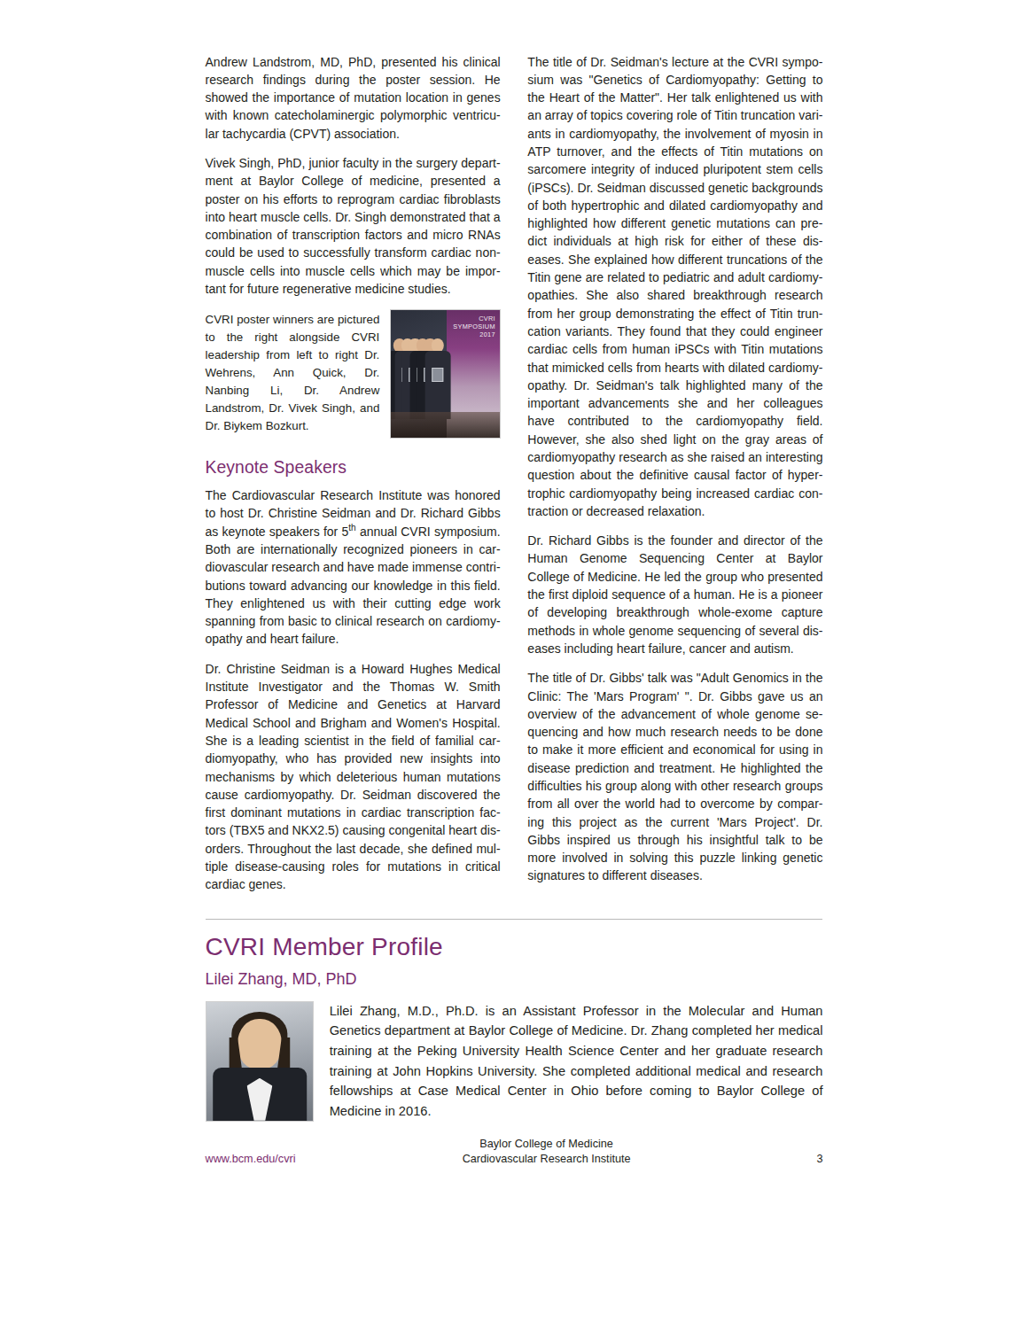Andrew Landstrom, MD, PhD, presented his clinical research findings during the poster session. He showed the importance of mutation location in genes with known catecholaminergic polymorphic ventricular tachycardia (CPVT) association.
Vivek Singh, PhD, junior faculty in the surgery department at Baylor College of medicine, presented a poster on his efforts to reprogram cardiac fibroblasts into heart muscle cells. Dr. Singh demonstrated that a combination of transcription factors and micro RNAs could be used to successfully transform cardiac non-muscle cells into muscle cells which may be important for future regenerative medicine studies.
CVRI poster winners are pictured to the right alongside CVRI leadership from left to right Dr. Wehrens, Ann Quick, Dr. Nanbing Li, Dr. Andrew Landstrom, Dr. Vivek Singh, and Dr. Biykem Bozkurt.
CVRI
SYMPOSIUM
2017
Keynote Speakers
The Cardiovascular Research Institute was honored to host Dr. Christine Seidman and Dr. Richard Gibbs as keynote speakers for 5th annual CVRI symposium. Both are internationally recognized pioneers in cardiovascular research and have made immense contributions toward advancing our knowledge in this field. They enlightened us with their cutting edge work spanning from basic to clinical research on cardiomyopathy and heart failure.
Dr. Christine Seidman is a Howard Hughes Medical Institute Investigator and the Thomas W. Smith Professor of Medicine and Genetics at Harvard Medical School and Brigham and Women's Hospital. She is a leading scientist in the field of familial cardiomyopathy, who has provided new insights into mechanisms by which deleterious human mutations cause cardiomyopathy. Dr. Seidman discovered the first dominant mutations in cardiac transcription factors (TBX5 and NKX2.5) causing congenital heart disorders. Throughout the last decade, she defined multiple disease-causing roles for mutations in critical cardiac genes.
The title of Dr. Seidman's lecture at the CVRI symposium was "Genetics of Cardiomyopathy: Getting to the Heart of the Matter". Her talk enlightened us with an array of topics covering role of Titin truncation variants in cardiomyopathy, the involvement of myosin in ATP turnover, and the effects of Titin mutations on sarcomere integrity of induced pluripotent stem cells (iPSCs). Dr. Seidman discussed genetic backgrounds of both hypertrophic and dilated cardiomyopathy and highlighted how different genetic mutations can predict individuals at high risk for either of these diseases. She explained how different truncations of the Titin gene are related to pediatric and adult cardiomyopathies. She also shared breakthrough research from her group demonstrating the effect of Titin truncation variants. They found that they could engineer cardiac cells from human iPSCs with Titin mutations that mimicked cells from hearts with dilated cardiomyopathy. Dr. Seidman's talk highlighted many of the important advancements she and her colleagues have contributed to the cardiomyopathy field. However, she also shed light on the gray areas of cardiomyopathy research as she raised an interesting question about the definitive causal factor of hypertrophic cardiomyopathy being increased cardiac contraction or decreased relaxation.
Dr. Richard Gibbs is the founder and director of the Human Genome Sequencing Center at Baylor College of Medicine. He led the group who presented the first diploid sequence of a human. He is a pioneer of developing breakthrough whole-exome capture methods in whole genome sequencing of several diseases including heart failure, cancer and autism.
The title of Dr. Gibbs' talk was "Adult Genomics in the Clinic: The 'Mars Program' ". Dr. Gibbs gave us an overview of the advancement of whole genome sequencing and how much research needs to be done to make it more efficient and economical for using in disease prediction and treatment. He highlighted the difficulties his group along with other research groups from all over the world had to overcome by comparing this project as the current 'Mars Project'. Dr. Gibbs inspired us through his insightful talk to be more involved in solving this puzzle linking genetic signatures to different diseases.
CVRI Member Profile
Lilei Zhang, MD, PhD
Lilei Zhang, M.D., Ph.D. is an Assistant Professor in the Molecular and Human Genetics department at Baylor College of Medicine. Dr. Zhang completed her medical training at the Peking University Health Science Center and her graduate research training at John Hopkins University. She completed additional medical and research fellowships at Case Medical Center in Ohio before coming to Baylor College of Medicine in 2016.
www.bcm.edu/cvri
Baylor College of Medicine
Cardiovascular Research Institute
3